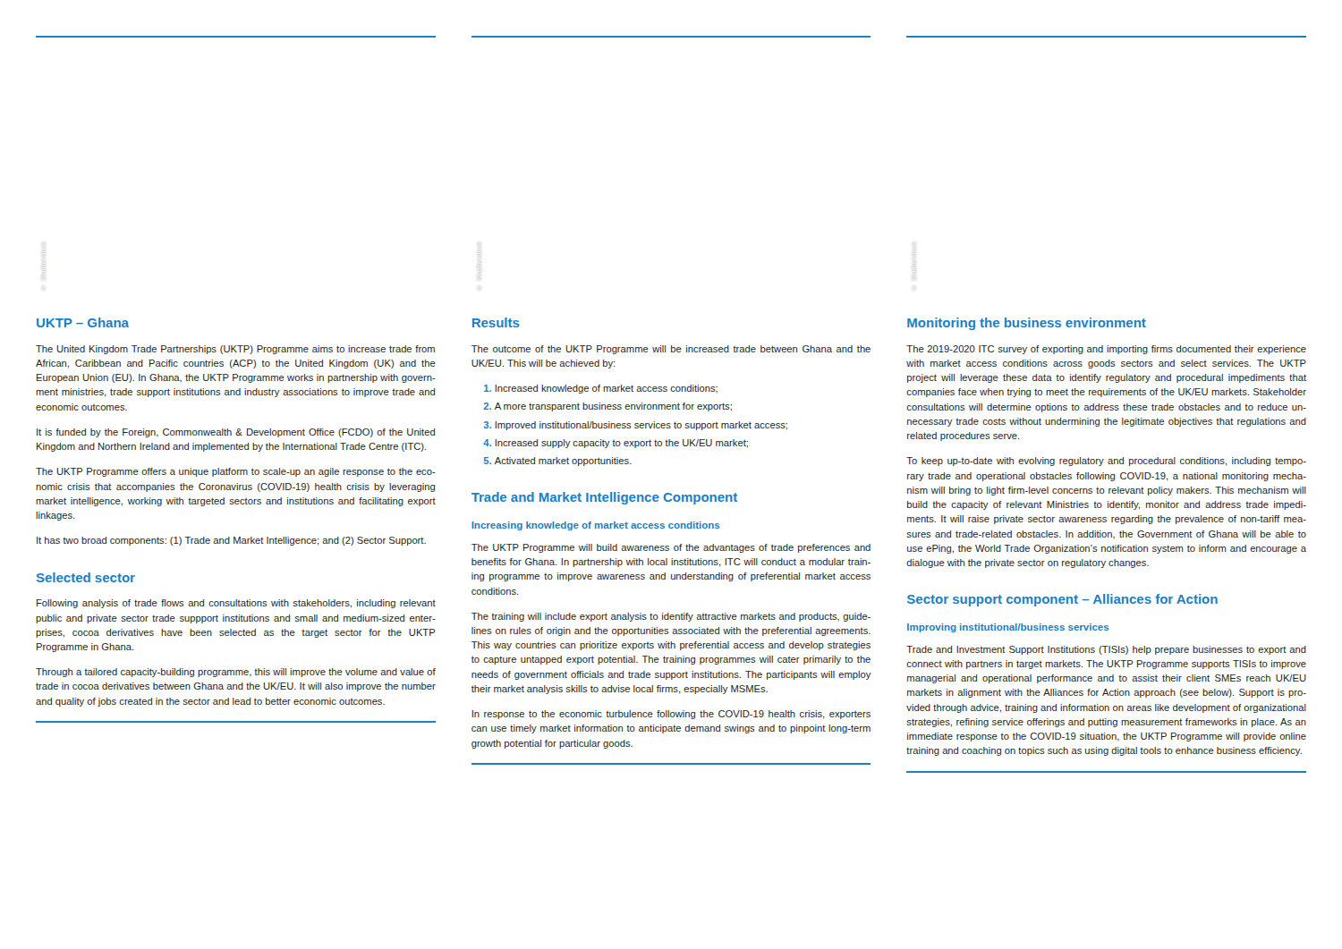© Shutterstock
UKTP – Ghana
The United Kingdom Trade Partnerships (UKTP) Programme aims to increase trade from African, Caribbean and Pacific countries (ACP) to the United Kingdom (UK) and the European Union (EU). In Ghana, the UKTP Programme works in partnership with government ministries, trade support institutions and industry associations to improve trade and economic outcomes.
It is funded by the Foreign, Commonwealth & Development Office (FCDO) of the United Kingdom and Northern Ireland and implemented by the International Trade Centre (ITC).
The UKTP Programme offers a unique platform to scale-up an agile response to the economic crisis that accompanies the Coronavirus (COVID-19) health crisis by leveraging market intelligence, working with targeted sectors and institutions and facilitating export linkages.
It has two broad components: (1) Trade and Market Intelligence; and (2) Sector Support.
Selected sector
Following analysis of trade flows and consultations with stakeholders, including relevant public and private sector trade suppport institutions and small and medium-sized enterprises, cocoa derivatives have been selected as the target sector for the UKTP Programme in Ghana.
Through a tailored capacity-building programme, this will improve the volume and value of trade in cocoa derivatives between Ghana and the UK/EU. It will also improve the number and quality of jobs created in the sector and lead to better economic outcomes.
© Shutterstock
Results
The outcome of the UKTP Programme will be increased trade between Ghana and the UK/EU. This will be achieved by:
Increased knowledge of market access conditions;
A more transparent business environment for exports;
Improved institutional/business services to support market access;
Increased supply capacity to export to the UK/EU market;
Activated market opportunities.
Trade and Market Intelligence Component
Increasing knowledge of market access conditions
The UKTP Programme will build awareness of the advantages of trade preferences and benefits for Ghana. In partnership with local institutions, ITC will conduct a modular training programme to improve awareness and understanding of preferential market access conditions.
The training will include export analysis to identify attractive markets and products, guidelines on rules of origin and the opportunities associated with the preferential agreements. This way countries can prioritize exports with preferential access and develop strategies to capture untapped export potential. The training programmes will cater primarily to the needs of government officials and trade support institutions. The participants will employ their market analysis skills to advise local firms, especially MSMEs.
In response to the economic turbulence following the COVID-19 health crisis, exporters can use timely market information to anticipate demand swings and to pinpoint long-term growth potential for particular goods.
© Shutterstock
Monitoring the business environment
The 2019-2020 ITC survey of exporting and importing firms documented their experience with market access conditions across goods sectors and select services. The UKTP project will leverage these data to identify regulatory and procedural impediments that companies face when trying to meet the requirements of the UK/EU markets. Stakeholder consultations will determine options to address these trade obstacles and to reduce unnecessary trade costs without undermining the legitimate objectives that regulations and related procedures serve.
To keep up-to-date with evolving regulatory and procedural conditions, including temporary trade and operational obstacles following COVID-19, a national monitoring mechanism will bring to light firm-level concerns to relevant policy makers. This mechanism will build the capacity of relevant Ministries to identify, monitor and address trade impediments. It will raise private sector awareness regarding the prevalence of non-tariff measures and trade-related obstacles. In addition, the Government of Ghana will be able to use ePing, the World Trade Organization’s notification system to inform and encourage a dialogue with the private sector on regulatory changes.
Sector support component – Alliances for Action
Improving institutional/business services
Trade and Investment Support Institutions (TISIs) help prepare businesses to export and connect with partners in target markets. The UKTP Programme supports TISIs to improve managerial and operational performance and to assist their client SMEs reach UK/EU markets in alignment with the Alliances for Action approach (see below). Support is provided through advice, training and information on areas like development of organizational strategies, refining service offerings and putting measurement frameworks in place. As an immediate response to the COVID-19 situation, the UKTP Programme will provide online training and coaching on topics such as using digital tools to enhance business efficiency.